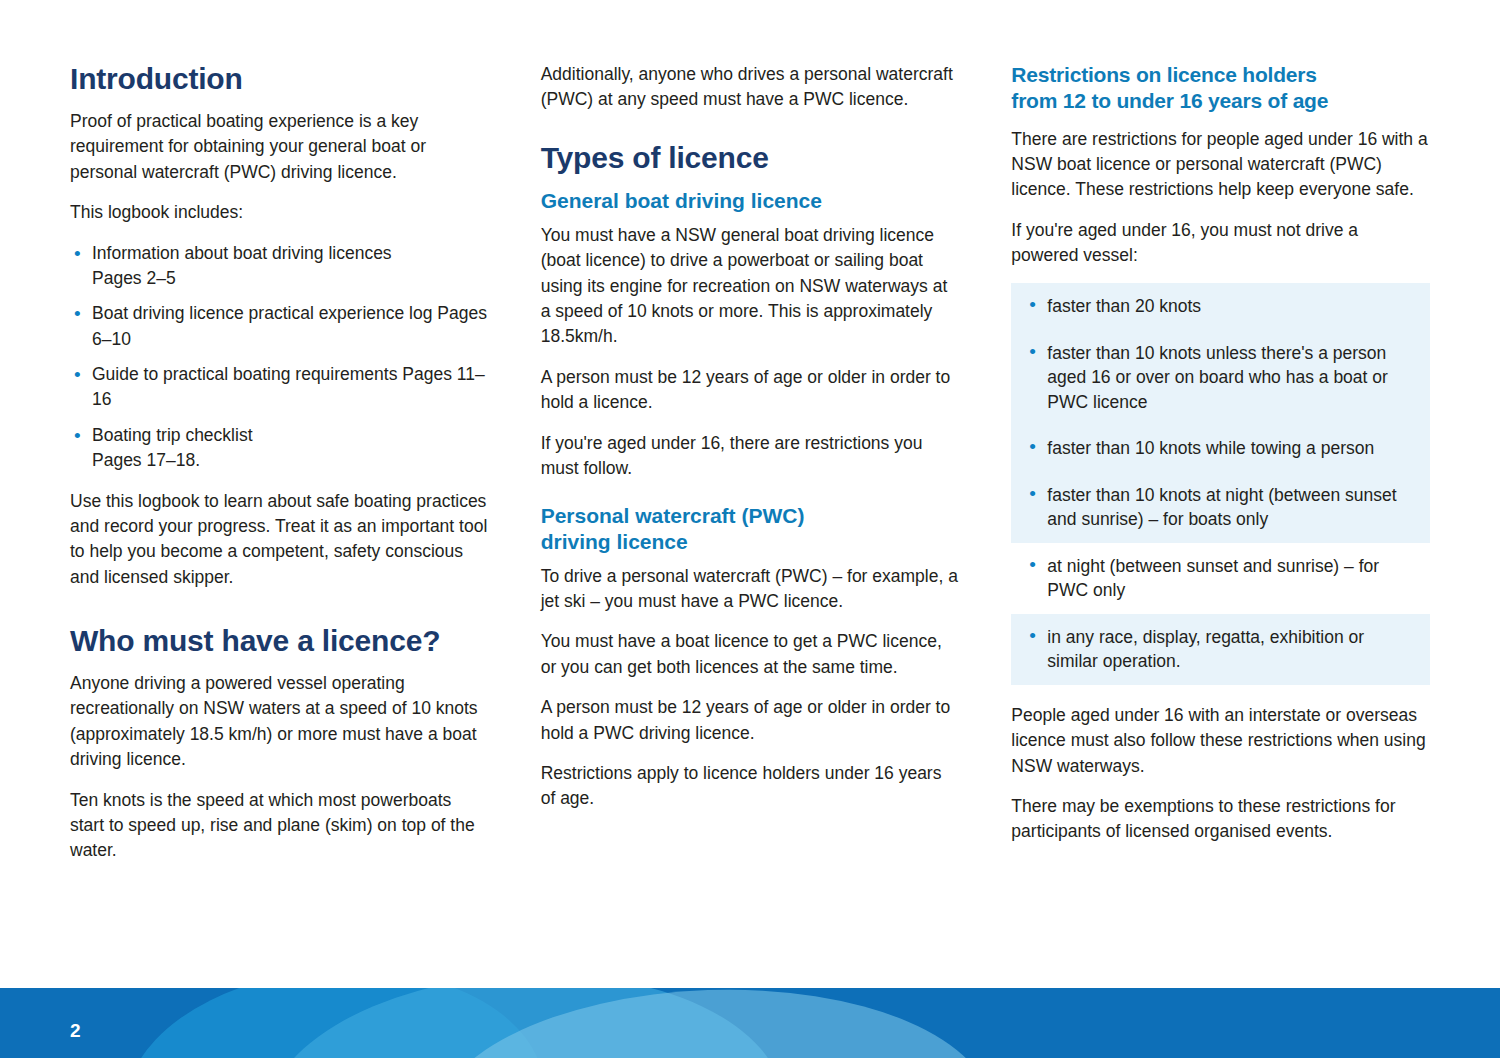Introduction
Proof of practical boating experience is a key requirement for obtaining your general boat or personal watercraft (PWC) driving licence.
This logbook includes:
Information about boat driving licences
Pages 2–5
Boat driving licence practical experience log Pages 6–10
Guide to practical boating requirements Pages 11–16
Boating trip checklist
Pages 17–18.
Use this logbook to learn about safe boating practices and record your progress. Treat it as an important tool to help you become a competent, safety conscious and licensed skipper.
Who must have a licence?
Anyone driving a powered vessel operating recreationally on NSW waters at a speed of 10 knots (approximately 18.5 km/h) or more must have a boat driving licence.
Ten knots is the speed at which most powerboats start to speed up, rise and plane (skim) on top of the water.
Additionally, anyone who drives a personal watercraft (PWC) at any speed must have a PWC licence.
Types of licence
General boat driving licence
You must have a NSW general boat driving licence (boat licence) to drive a powerboat or sailing boat using its engine for recreation on NSW waterways at a speed of 10 knots or more. This is approximately 18.5km/h.
A person must be 12 years of age or older in order to hold a licence.
If you're aged under 16, there are restrictions you must follow.
Personal watercraft (PWC)
driving licence
To drive a personal watercraft (PWC) – for example, a jet ski – you must have a PWC licence.
You must have a boat licence to get a PWC licence, or you can get both licences at the same time.
A person must be 12 years of age or older in order to hold a PWC driving licence.
Restrictions apply to licence holders under 16 years of age.
Restrictions on licence holders
from 12 to under 16 years of age
There are restrictions for people aged under 16 with a NSW boat licence or personal watercraft (PWC) licence. These restrictions help keep everyone safe.
If you're aged under 16, you must not drive a powered vessel:
faster than 20 knots
faster than 10 knots unless there's a person aged 16 or over on board who has a boat or PWC licence
faster than 10 knots while towing a person
faster than 10 knots at night (between sunset and sunrise) – for boats only
at night (between sunset and sunrise) – for PWC only
in any race, display, regatta, exhibition or similar operation.
People aged under 16 with an interstate or overseas licence must also follow these restrictions when using NSW waterways.
There may be exemptions to these restrictions for participants of licensed organised events.
2